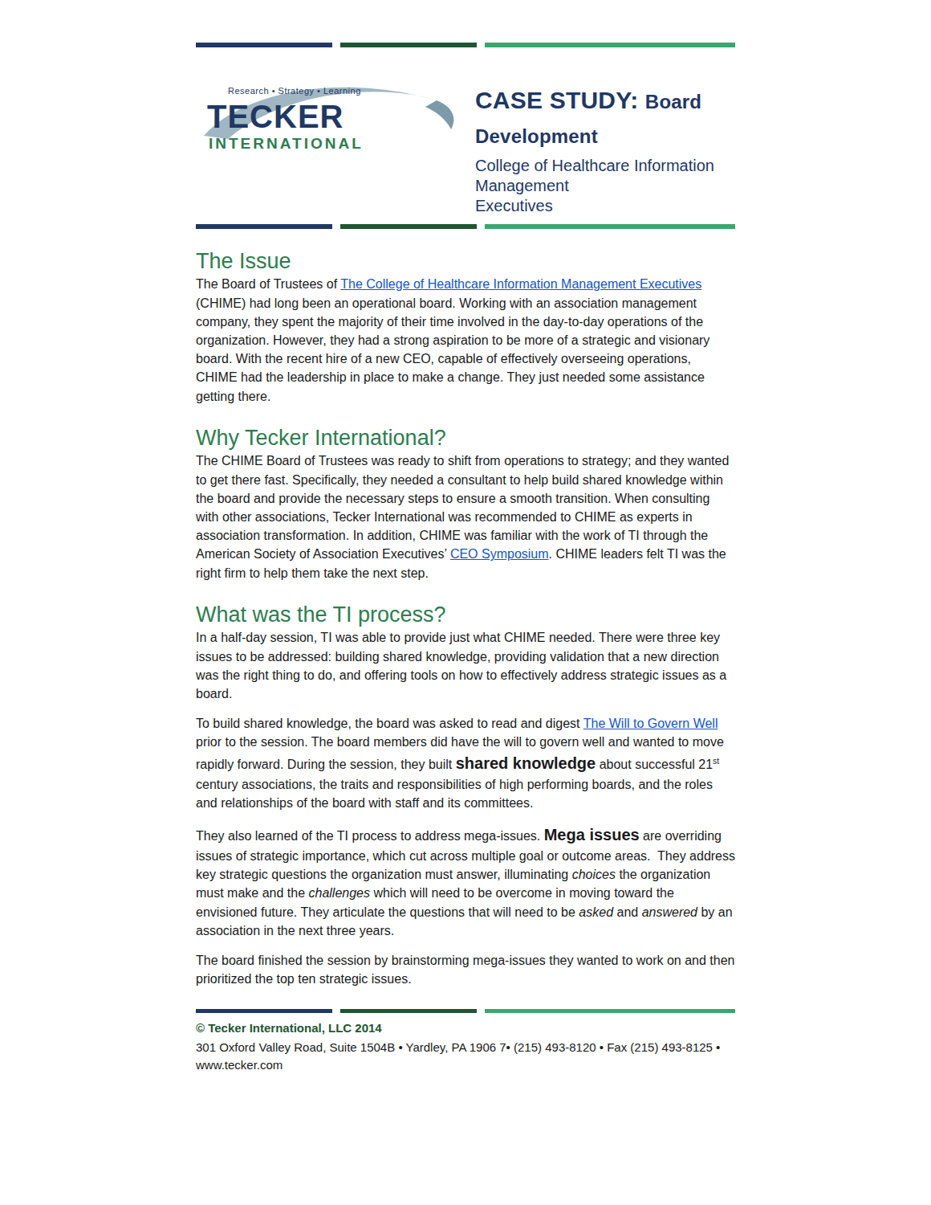Research • Strategy • Learning TECKER INTERNATIONAL
CASE STUDY: Board Development
College of Healthcare Information Management
Executives
The Issue
The Board of Trustees of The College of Healthcare Information Management Executives (CHIME) had long been an operational board. Working with an association management company, they spent the majority of their time involved in the day-to-day operations of the organization. However, they had a strong aspiration to be more of a strategic and visionary board. With the recent hire of a new CEO, capable of effectively overseeing operations, CHIME had the leadership in place to make a change. They just needed some assistance getting there.
Why Tecker International?
The CHIME Board of Trustees was ready to shift from operations to strategy; and they wanted to get there fast. Specifically, they needed a consultant to help build shared knowledge within the board and provide the necessary steps to ensure a smooth transition. When consulting with other associations, Tecker International was recommended to CHIME as experts in association transformation. In addition, CHIME was familiar with the work of TI through the American Society of Association Executives’ CEO Symposium. CHIME leaders felt TI was the right firm to help them take the next step.
What was the TI process?
In a half-day session, TI was able to provide just what CHIME needed. There were three key issues to be addressed: building shared knowledge, providing validation that a new direction was the right thing to do, and offering tools on how to effectively address strategic issues as a board.
To build shared knowledge, the board was asked to read and digest The Will to Govern Well prior to the session. The board members did have the will to govern well and wanted to move rapidly forward. During the session, they built shared knowledge about successful 21st century associations, the traits and responsibilities of high performing boards, and the roles and relationships of the board with staff and its committees.
They also learned of the TI process to address mega-issues. Mega issues are overriding issues of strategic importance, which cut across multiple goal or outcome areas. They address key strategic questions the organization must answer, illuminating choices the organization must make and the challenges which will need to be overcome in moving toward the envisioned future. They articulate the questions that will need to be asked and answered by an association in the next three years.
The board finished the session by brainstorming mega-issues they wanted to work on and then prioritized the top ten strategic issues.
© Tecker International, LLC 2014
301 Oxford Valley Road, Suite 1504B • Yardley, PA 1906 7• (215) 493-8120 • Fax (215) 493-8125 • www.tecker.com